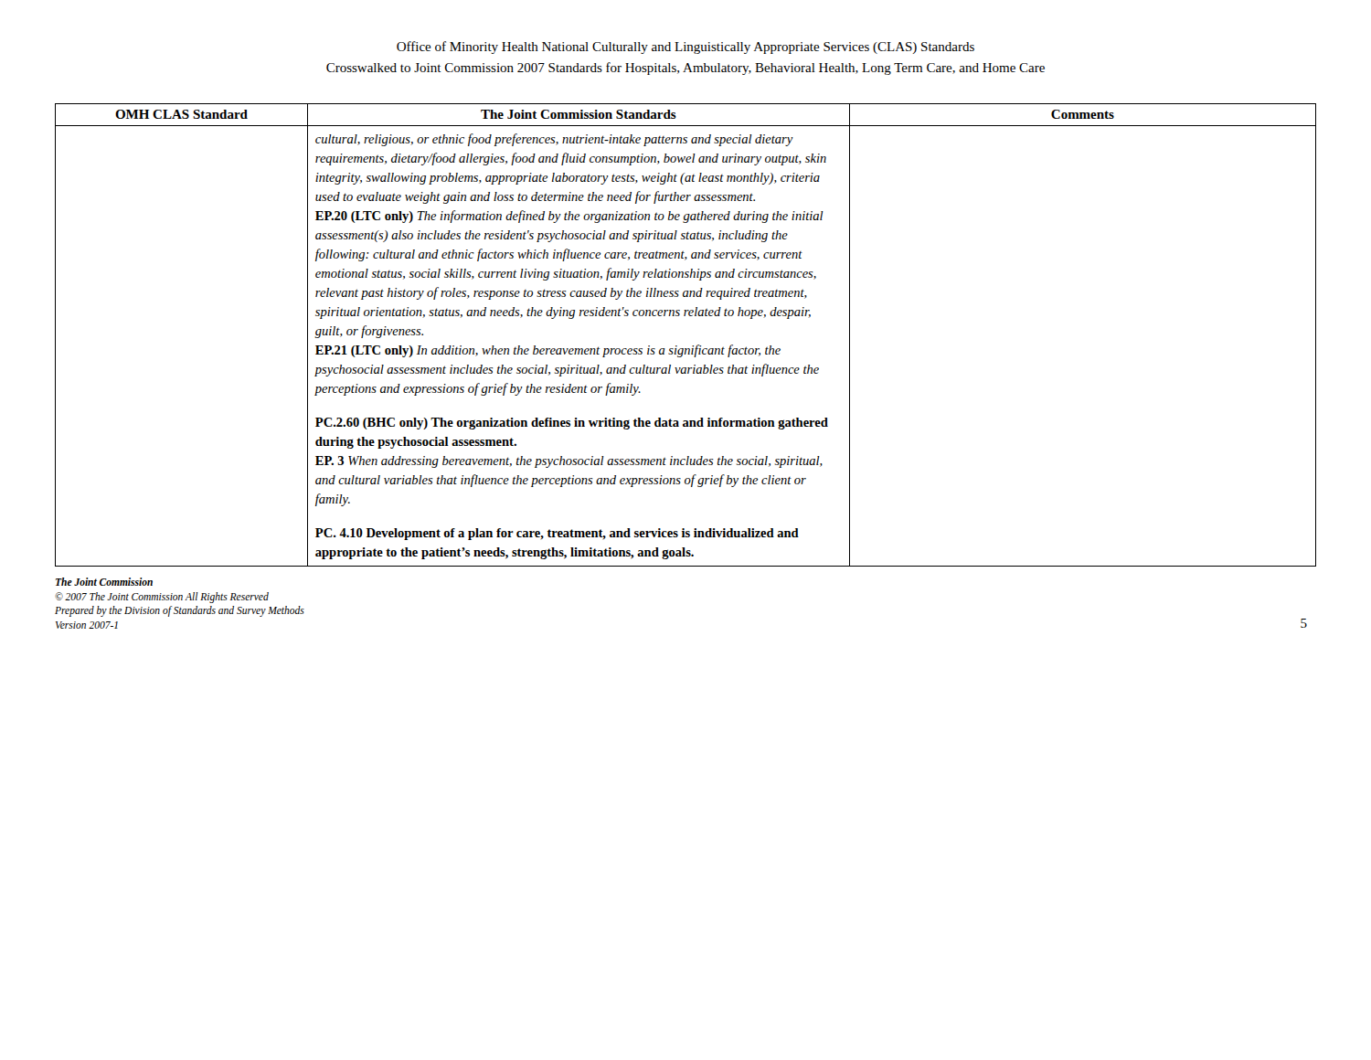Office of Minority Health National Culturally and Linguistically Appropriate Services (CLAS) Standards
Crosswalked to Joint Commission 2007 Standards for Hospitals, Ambulatory, Behavioral Health, Long Term Care, and Home Care
| OMH CLAS Standard | The Joint Commission Standards | Comments |
| --- | --- | --- |
| | cultural, religious, or ethnic food preferences, nutrient-intake patterns and special dietary requirements, dietary/food allergies, food and fluid consumption, bowel and urinary output, skin integrity, swallowing problems, appropriate laboratory tests, weight (at least monthly), criteria used to evaluate weight gain and loss to determine the need for further assessment. EP.20 (LTC only) The information defined by the organization to be gathered during the initial assessment(s) also includes the resident's psychosocial and spiritual status, including the following: cultural and ethnic factors which influence care, treatment, and services, current emotional status, social skills, current living situation, family relationships and circumstances, relevant past history of roles, response to stress caused by the illness and required treatment, spiritual orientation, status, and needs, the dying resident's concerns related to hope, despair, guilt, or forgiveness. EP.21 (LTC only) In addition, when the bereavement process is a significant factor, the psychosocial assessment includes the social, spiritual, and cultural variables that influence the perceptions and expressions of grief by the resident or family. PC.2.60 (BHC only) The organization defines in writing the data and information gathered during the psychosocial assessment. EP. 3 When addressing bereavement, the psychosocial assessment includes the social, spiritual, and cultural variables that influence the perceptions and expressions of grief by the client or family. PC. 4.10 Development of a plan for care, treatment, and services is individualized and appropriate to the patient’s needs, strengths, limitations, and goals. | |
The Joint Commission
© 2007 The Joint Commission All Rights Reserved
Prepared by the Division of Standards and Survey Methods
Version 2007-1
5